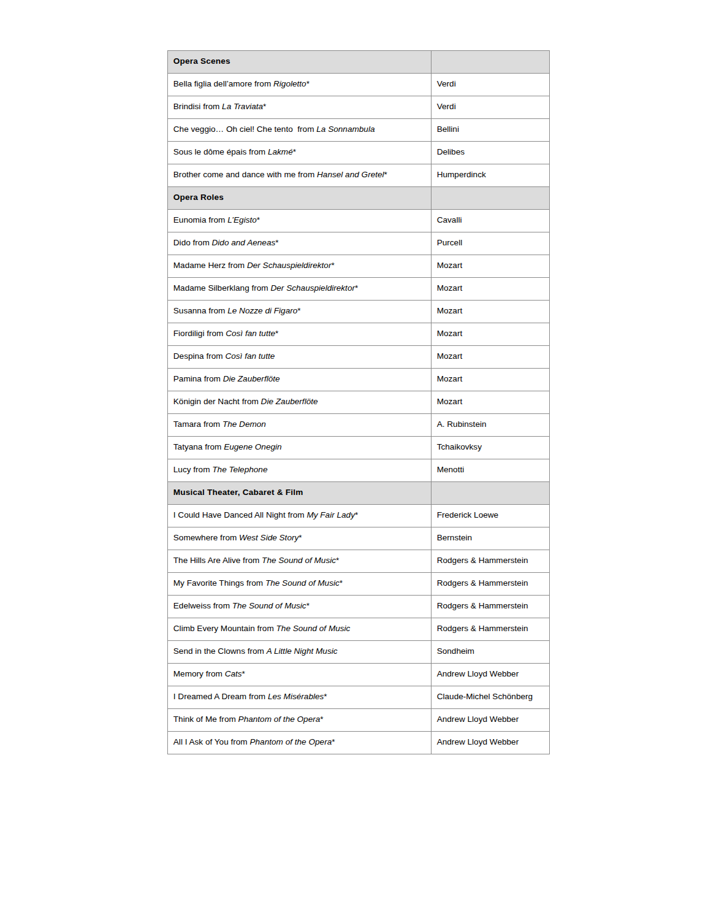| Opera Scenes | |
| Bella figlia dell’amore from Rigoletto * | Verdi |
| Brindisi from La Traviata * | Verdi |
| Che veggio… Oh ciel! Che tento from La Sonnambula | Bellini |
| Sous le dôme épais from Lakmé * | Delibes |
| Brother come and dance with me from Hansel and Gretel * | Humperdinck |
| Opera Roles | |
| Eunomia from L’Egisto * | Cavalli |
| Dido from Dido and Aeneas * | Purcell |
| Madame Herz from Der Schauspieldirektor * | Mozart |
| Madame Silberklang from Der Schauspieldirektor * | Mozart |
| Susanna from Le Nozze di Figaro * | Mozart |
| Fiordiligi from Così fan tutte * | Mozart |
| Despina from Così fan tutte | Mozart |
| Pamina from Die Zauberflöte | Mozart |
| Königin der Nacht from Die Zauberflöte | Mozart |
| Tamara from The Demon | A. Rubinstein |
| Tatyana from Eugene Onegin | Tchaikovksy |
| Lucy from The Telephone | Menotti |
| Musical Theater, Cabaret & Film | |
| I Could Have Danced All Night from My Fair Lady * | Frederick Loewe |
| Somewhere from West Side Story * | Bernstein |
| The Hills Are Alive from The Sound of Music * | Rodgers & Hammerstein |
| My Favorite Things from The Sound of Music * | Rodgers & Hammerstein |
| Edelweiss from The Sound of Music * | Rodgers & Hammerstein |
| Climb Every Mountain from The Sound of Music | Rodgers & Hammerstein |
| Send in the Clowns from A Little Night Music | Sondheim |
| Memory from Cats * | Andrew Lloyd Webber |
| I Dreamed A Dream from Les Misérables * | Claude-Michel Schönberg |
| Think of Me from Phantom of the Opera * | Andrew Lloyd Webber |
| All I Ask of You from Phantom of the Opera * | Andrew Lloyd Webber |